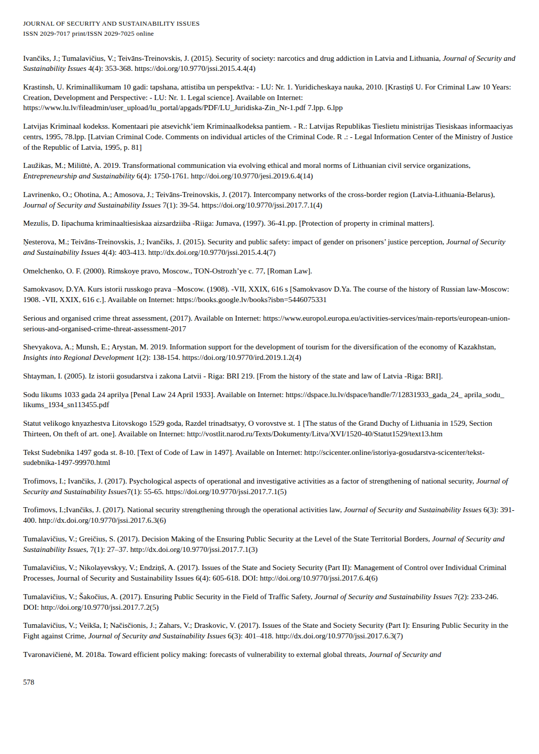Journal of Security and Sustainability Issues
ISSN 2029-7017 print/ISSN 2029-7025 online
Ivančiks, J.; Tumalavičius, V.; Teivāns-Treinovskis, J. (2015). Security of society: narcotics and drug addiction in Latvia and Lithuania, Journal of Security and Sustainability Issues 4(4): 353-368. https://doi.org/10.9770/jssi.2015.4.4(4)
Krastinsh, U. Kriminallikumam 10 gadi: tapshana, attistiba un perspektīva: - LU: Nr. 1. Yuridicheskaya nauka, 2010. [Krastiņš U. For Criminal Law 10 Years: Creation, Development and Perspective: - LU: Nr. 1. Legal science]. Available on Internet: https://www.lu.lv/fileadmin/user_upload/lu_portal/apgads/PDF/LU_Juridiska-Zin_Nr-1.pdf 7.lpp. 6.lpp
Latvijas Kriminaal kodekss. Komentaari pie atsevichk’iem Kriminaalkodeksa pantiem. - R.: Latvijas Republikas Tieslietu ministrijas Tiesiskaas informaaciyas centrs, 1995, 78.lpp. [Latvian Criminal Code. Comments on individual articles of the Criminal Code. R .: - Legal Information Center of the Ministry of Justice of the Republic of Latvia, 1995, p. 81]
Laužikas, M.; Miliūtė, A. 2019. Transformational communication via evolving ethical and moral norms of Lithuanian civil service organizations, Entrepreneurship and Sustainability 6(4): 1750-1761. http://doi.org/10.9770/jesi.2019.6.4(14)
Lavrinenko, O.; Ohotina, A.; Amosova, J.; Teivāns-Treinovskis, J. (2017). Intercompany networks of the cross-border region (Latvia-Lithuania-Belarus), Journal of Security and Sustainability Issues 7(1): 39-54. https://doi.org/10.9770/jssi.2017.7.1(4)
Mezulis, D. Iipachuma kriminaaltiesiskaa aizsardziiba -Riiga: Jumava, (1997). 36-41.pp. [Protection of property in criminal matters].
Ņesterova, M.; Teivāns-Treinovskis, J.; Ivančiks, J. (2015). Security and public safety: impact of gender on prisoners’ justice perception, Journal of Security and Sustainability Issues 4(4): 403-413. http://dx.doi.org/10.9770/jssi.2015.4.4(7)
Omelchenko, O. F. (2000). Rimskoye pravo, Moscow., TON-Ostrozh’ye c. 77, [Roman Law].
Samokvasov, D.YA. Kurs istorii russkogo prava –Moscow. (1908). -VII, XXIX, 616 s [Samokvasov D.Ya. The course of the history of Russian law-Moscow: 1908. -VII, XXIX, 616 c.]. Available on Internet: https://books.google.lv/books?isbn=5446075331
Serious and organised crime threat assessment, (2017). Available on Internet: https://www.europol.europa.eu/activities-services/main-reports/european-union-serious-and-organised-crime-threat-assessment-2017
Shevyakova, A.; Munsh, E.; Arystan, M. 2019. Information support for the development of tourism for the diversification of the economy of Kazakhstan, Insights into Regional Development 1(2): 138-154. https://doi.org/10.9770/ird.2019.1.2(4)
Shtayman, I. (2005). Iz istorii gosudarstva i zakona Latvii - Riga: BRI 219. [From the history of the state and law of Latvia -Riga: BRI].
Sodu likums 1033 gada 24 aprilya [Penal Law 24 April 1933]. Available on Internet: https://dspace.lu.lv/dspace/handle/7/12831933_gada_24_ aprila_sodu_ likums_1934_sn113455.pdf
Statut velikogo knyazhestva Litovskogo 1529 goda, Razdel trinadtsatyy, O vorovstve st. 1 [The status of the Grand Duchy of Lithuania in 1529, Section Thirteen, On theft of art. one]. Available on Internet: http://vostlit.narod.ru/Texts/Dokumenty/Litva/XVI/1520-40/Statut1529/text13.htm
Tekst Sudebnika 1497 goda st. 8-10. [Text of Code of Law in 1497]. Available on Internet: http://scicenter.online/istoriya-gosudarstva-scicenter/tekst-sudebnika-1497-99970.html
Trofimovs, I.; Ivančiks, J. (2017). Psychological aspects of operational and investigative activities as a factor of strengthening of national security, Journal of Security and Sustainability Issues7(1): 55-65. https://doi.org/10.9770/jssi.2017.7.1(5)
Trofimovs, I.;Ivančiks, J. (2017). National security strengthening through the operational activities law, Journal of Security and Sustainability Issues 6(3): 391-400. http://dx.doi.org/10.9770/jssi.2017.6.3(6)
Tumalavičius, V.; Greičius, S. (2017). Decision Making of the Ensuring Public Security at the Level of the State Territorial Borders, Journal of Security and Sustainability Issues, 7(1): 27–37. http://dx.doi.org/10.9770/jssi.2017.7.1(3)
Tumalavičius, V.; Nikolayevskyy, V.; Endziņš, A. (2017). Issues of the State and Society Security (Part II): Management of Control over Individual Criminal Processes, Journal of Security and Sustainability Issues 6(4): 605-618. DOI: http://doi.org/10.9770/jssi.2017.6.4(6)
Tumalavičius, V.; Šakočius, A. (2017). Ensuring Public Security in the Field of Traffic Safety, Journal of Security and Sustainability Issues 7(2): 233-246. DOI: http://doi.org/10.9770/jssi.2017.7.2(5)
Tumalavičius, V.; Veikša, I; Načisčionis, J.; Zahars, V.; Draskovic, V. (2017). Issues of the State and Society Security (Part I): Ensuring Public Security in the Fight against Crime, Journal of Security and Sustainability Issues 6(3): 401–418. http://dx.doi.org/10.9770/jssi.2017.6.3(7)
Tvaronavičienė, M. 2018a. Toward efficient policy making: forecasts of vulnerability to external global threats, Journal of Security and
578